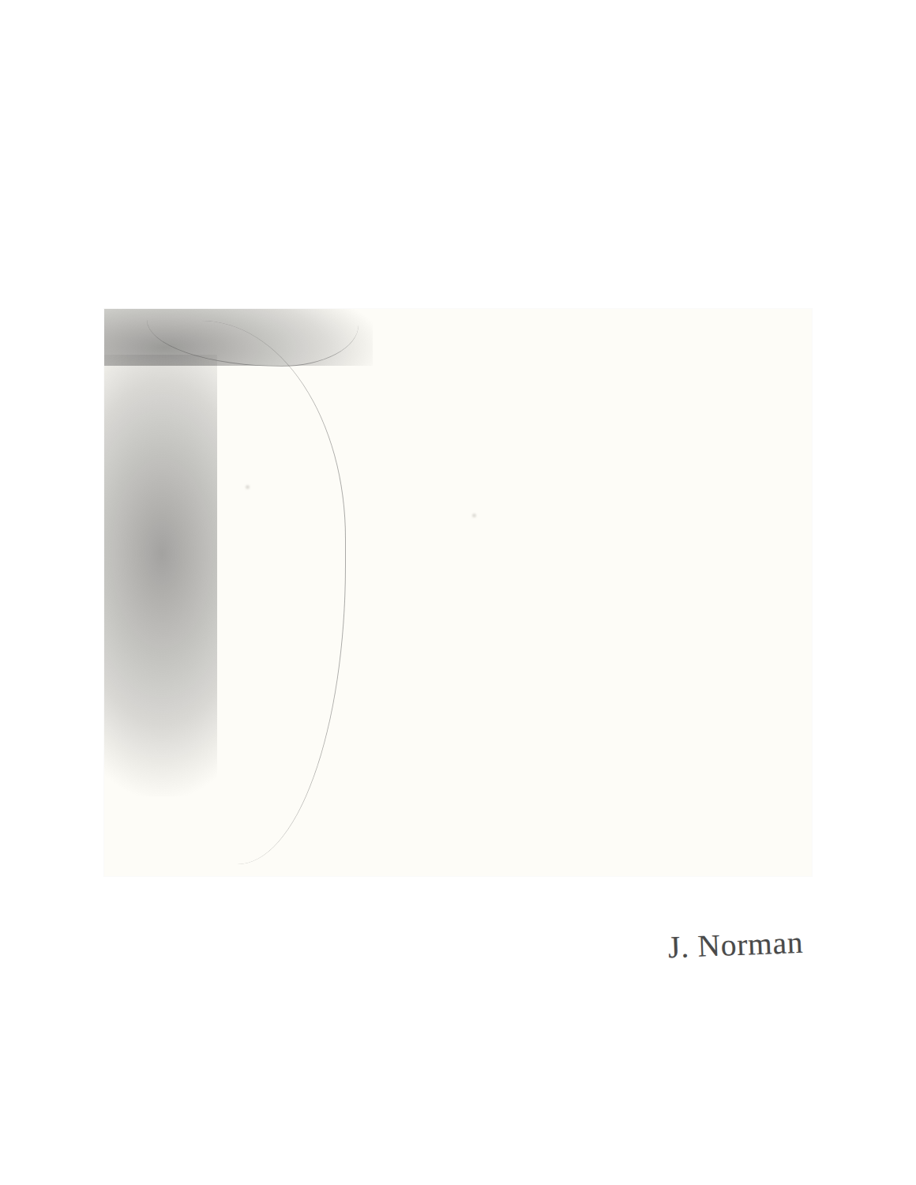J. Norman
Detail of a pencil drawing showing soft graphite shading at the left edge and a handwritten pencil signature reading “J. Norman” in the lower right of the sheet.